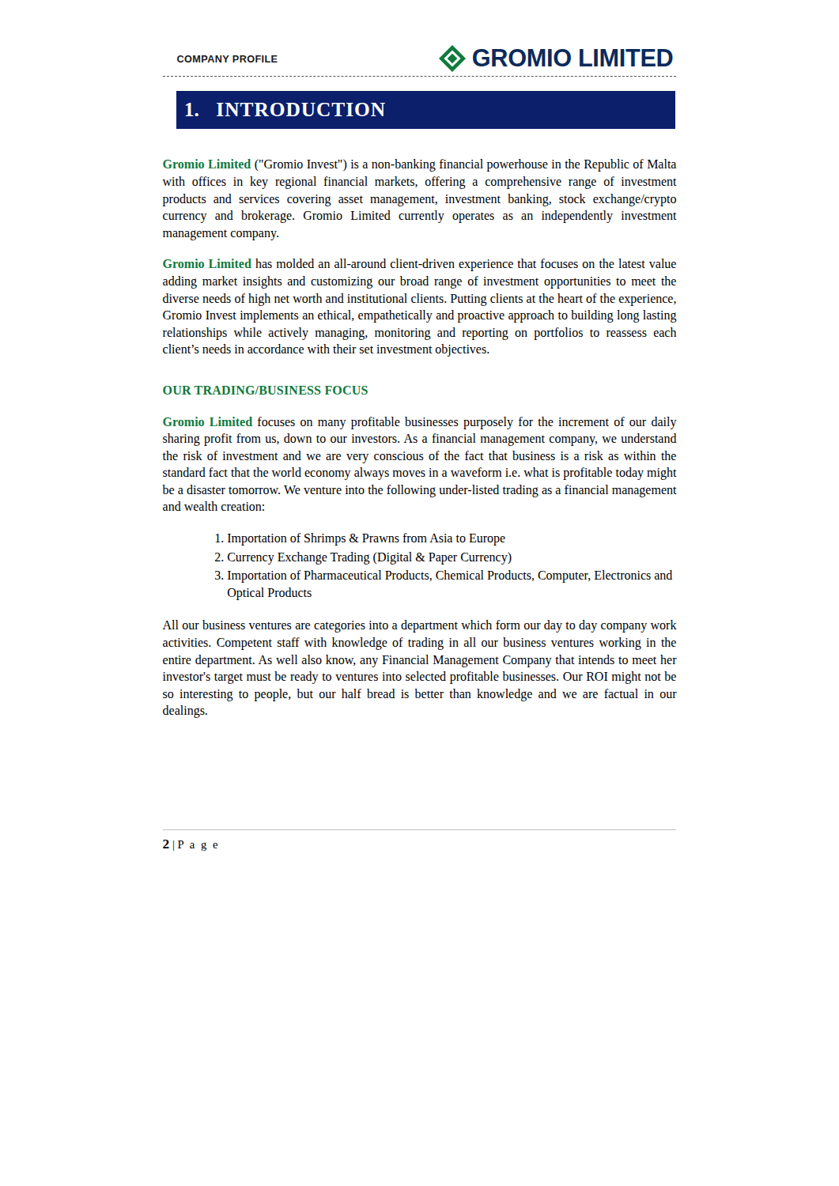COMPANY PROFILE
GROMIO LIMITED
1. INTRODUCTION
Gromio Limited ("Gromio Invest") is a non-banking financial powerhouse in the Republic of Malta with offices in key regional financial markets, offering a comprehensive range of investment products and services covering asset management, investment banking, stock exchange/crypto currency and brokerage. Gromio Limited currently operates as an independently investment management company.
Gromio Limited has molded an all-around client-driven experience that focuses on the latest value adding market insights and customizing our broad range of investment opportunities to meet the diverse needs of high net worth and institutional clients. Putting clients at the heart of the experience, Gromio Invest implements an ethical, empathetically and proactive approach to building long lasting relationships while actively managing, monitoring and reporting on portfolios to reassess each client’s needs in accordance with their set investment objectives.
Our Trading/Business Focus
Gromio Limited focuses on many profitable businesses purposely for the increment of our daily sharing profit from us, down to our investors. As a financial management company, we understand the risk of investment and we are very conscious of the fact that business is a risk as within the standard fact that the world economy always moves in a waveform i.e. what is profitable today might be a disaster tomorrow. We venture into the following under-listed trading as a financial management and wealth creation:
Importation of Shrimps & Prawns from Asia to Europe
Currency Exchange Trading (Digital & Paper Currency)
Importation of Pharmaceutical Products, Chemical Products, Computer, Electronics and Optical Products
All our business ventures are categories into a department which form our day to day company work activities. Competent staff with knowledge of trading in all our business ventures working in the entire department. As well also know, any Financial Management Company that intends to meet her investor's target must be ready to ventures into selected profitable businesses. Our ROI might not be so interesting to people, but our half bread is better than knowledge and we are factual in our dealings.
2 | P a g e